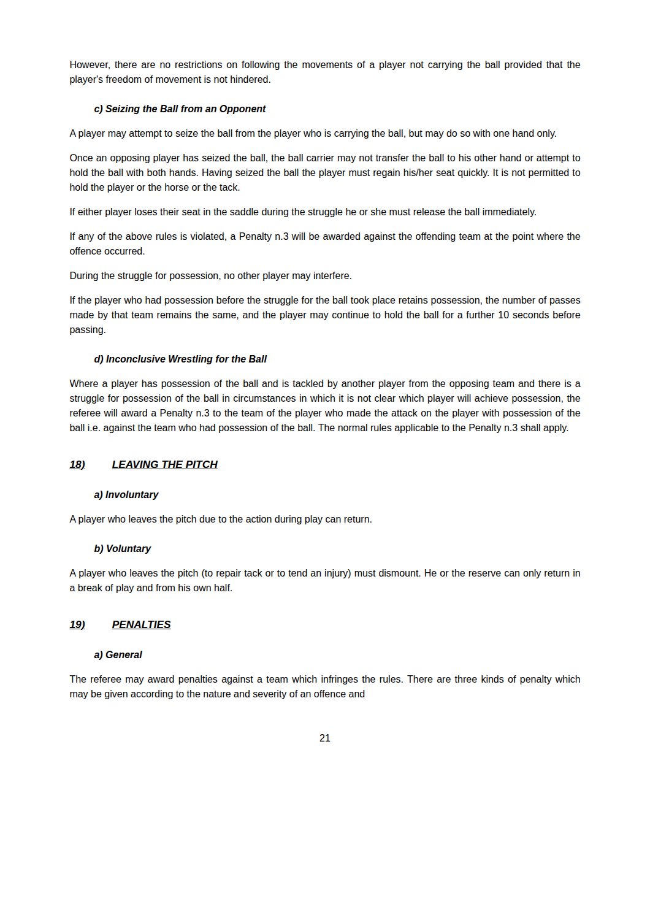However, there are no restrictions on following the movements of a player not carrying the ball provided that the player's freedom of movement is not hindered.
c) Seizing the Ball from an Opponent
A player may attempt to seize the ball from the player who is carrying the ball, but may do so with one hand only.
Once an opposing player has seized the ball, the ball carrier may not transfer the ball to his other hand or attempt to hold the ball with both hands. Having seized the ball the player must regain his/her seat quickly. It is not permitted to hold the player or the horse or the tack.
If either player loses their seat in the saddle during the struggle he or she must release the ball immediately.
If any of the above rules is violated, a Penalty n.3 will be awarded against the offending team at the point where the offence occurred.
During the struggle for possession, no other player may interfere.
If the player who had possession before the struggle for the ball took place retains possession, the number of passes made by that team remains the same, and the player may continue to hold the ball for a further 10 seconds before passing.
d) Inconclusive Wrestling for the Ball
Where a player has possession of the ball and is tackled by another player from the opposing team and there is a struggle for possession of the ball in circumstances in which it is not clear which player will achieve possession, the referee will award a Penalty n.3 to the team of the player who made the attack on the player with possession of the ball i.e. against the team who had possession of the ball. The normal rules applicable to the Penalty n.3 shall apply.
18) LEAVING THE PITCH
a) Involuntary
A player who leaves the pitch due to the action during play can return.
b) Voluntary
A player who leaves the pitch (to repair tack or to tend an injury) must dismount. He or the reserve can only return in a break of play and from his own half.
19) PENALTIES
a) General
The referee may award penalties against a team which infringes the rules. There are three kinds of penalty which may be given according to the nature and severity of an offence and
21